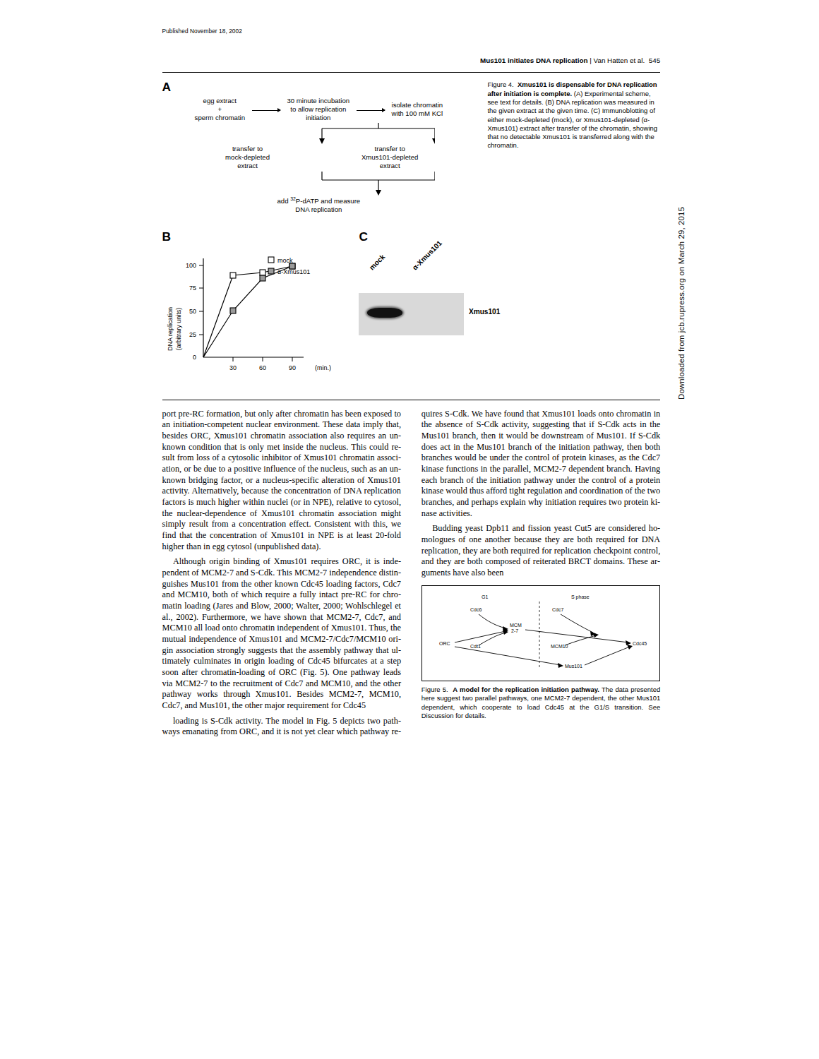Published November 18, 2002
Mus101 initiates DNA replication | Van Hatten et al. 545
A
egg extract
+
sperm chromatin
30 minute incubation
to allow replication
initiation
isolate chromatin
with 100 mM KCl
transfer to
mock-depleted
extract
transfer to
Xmus101-depleted
extract
add 32P-dATP and measure
DNA replication
Figure 4. Xmus101 is dispensable for DNA replication after initiation is complete. (A) Experimental scheme, see text for details. (B) DNA replication was measured in the given extract at the given time. (C) Immunoblotting of either mock-depleted (mock), or Xmus101-depleted (α-Xmus101) extract after transfer of the chromatin, showing that no detectable Xmus101 is transferred along with the chromatin.
B
DNA replication (arbitrary units) 100 75 50 25 0 30 60 90 (min.) mock α-Xmus101
C
mock α-Xmus101
Xmus101
port pre-RC formation, but only after chromatin has been exposed to an initiation-competent nuclear environment. These data imply that, besides ORC, Xmus101 chromatin association also requires an unknown condition that is only met inside the nucleus. This could result from loss of a cytosolic inhibitor of Xmus101 chromatin association, or be due to a positive influence of the nucleus, such as an unknown bridging factor, or a nucleus-specific alteration of Xmus101 activity. Alternatively, because the concentration of DNA replication factors is much higher within nuclei (or in NPE), relative to cytosol, the nuclear-dependence of Xmus101 chromatin association might simply result from a concentration effect. Consistent with this, we find that the concentration of Xmus101 in NPE is at least 20-fold higher than in egg cytosol (unpublished data).
Although origin binding of Xmus101 requires ORC, it is independent of MCM2-7 and S-Cdk. This MCM2-7 independence distinguishes Mus101 from the other known Cdc45 loading factors, Cdc7 and MCM10, both of which require a fully intact pre-RC for chromatin loading (Jares and Blow, 2000; Walter, 2000; Wohlschlegel et al., 2002). Furthermore, we have shown that MCM2-7, Cdc7, and MCM10 all load onto chromatin independent of Xmus101. Thus, the mutual independence of Xmus101 and MCM2-7/Cdc7/MCM10 origin association strongly suggests that the assembly pathway that ultimately culminates in origin loading of Cdc45 bifurcates at a step soon after chromatin-loading of ORC (Fig. 5). One pathway leads via MCM2-7 to the recruitment of Cdc7 and MCM10, and the other pathway works through Xmus101. Besides MCM2-7, MCM10, Cdc7, and Mus101, the other major requirement for Cdc45
loading is S-Cdk activity. The model in Fig. 5 depicts two pathways emanating from ORC, and it is not yet clear which pathway requires S-Cdk. We have found that Xmus101 loads onto chromatin in the absence of S-Cdk activity, suggesting that if S-Cdk acts in the Mus101 branch, then it would be downstream of Mus101. If S-Cdk does act in the Mus101 branch of the initiation pathway, then both branches would be under the control of protein kinases, as the Cdc7 kinase functions in the parallel, MCM2-7 dependent branch. Having each branch of the initiation pathway under the control of a protein kinase would thus afford tight regulation and coordination of the two branches, and perhaps explain why initiation requires two protein kinase activities.
Budding yeast Dpb11 and fission yeast Cut5 are considered homologues of one another because they are both required for DNA replication, they are both required for replication checkpoint control, and they are both composed of reiterated BRCT domains. These arguments have also been
G1 S phase ORC Cdc6 Cdt1 MCM 2-7 Cdc7 MCM10 Cdc45 Mus101
Figure 5. A model for the replication initiation pathway. The data presented here suggest two parallel pathways, one MCM2-7 dependent, the other Mus101 dependent, which cooperate to load Cdc45 at the G1/S transition. See Discussion for details.
Downloaded from jcb.rupress.org on March 29, 2015